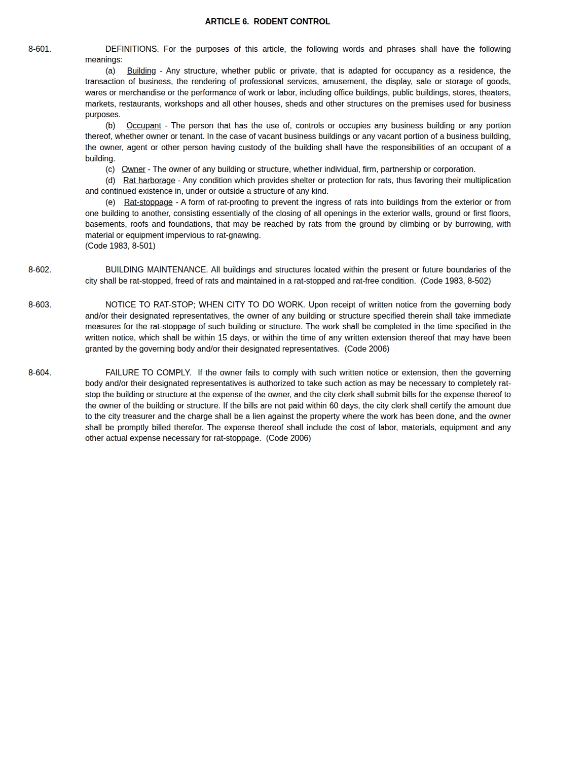ARTICLE 6. RODENT CONTROL
8-601.
DEFINITIONS. For the purposes of this article, the following words and phrases shall have the following meanings:
(a) Building - Any structure, whether public or private, that is adapted for occupancy as a residence, the transaction of business, the rendering of professional services, amusement, the display, sale or storage of goods, wares or merchandise or the performance of work or labor, including office buildings, public buildings, stores, theaters, markets, restaurants, workshops and all other houses, sheds and other structures on the premises used for business purposes.
(b) Occupant - The person that has the use of, controls or occupies any business building or any portion thereof, whether owner or tenant. In the case of vacant business buildings or any vacant portion of a business building, the owner, agent or other person having custody of the building shall have the responsibilities of an occupant of a building.
(c) Owner - The owner of any building or structure, whether individual, firm, partnership or corporation.
(d) Rat harborage - Any condition which provides shelter or protection for rats, thus favoring their multiplication and continued existence in, under or outside a structure of any kind.
(e) Rat-stoppage - A form of rat-proofing to prevent the ingress of rats into buildings from the exterior or from one building to another, consisting essentially of the closing of all openings in the exterior walls, ground or first floors, basements, roofs and foundations, that may be reached by rats from the ground by climbing or by burrowing, with material or equipment impervious to rat-gnawing.
(Code 1983, 8-501)
8-602.
BUILDING MAINTENANCE. All buildings and structures located within the present or future boundaries of the city shall be rat-stopped, freed of rats and maintained in a rat-stopped and rat-free condition. (Code 1983, 8-502)
8-603.
NOTICE TO RAT-STOP; WHEN CITY TO DO WORK. Upon receipt of written notice from the governing body and/or their designated representatives, the owner of any building or structure specified therein shall take immediate measures for the rat-stoppage of such building or structure. The work shall be completed in the time specified in the written notice, which shall be within 15 days, or within the time of any written extension thereof that may have been granted by the governing body and/or their designated representatives. (Code 2006)
8-604.
FAILURE TO COMPLY. If the owner fails to comply with such written notice or extension, then the governing body and/or their designated representatives is authorized to take such action as may be necessary to completely rat-stop the building or structure at the expense of the owner, and the city clerk shall submit bills for the expense thereof to the owner of the building or structure. If the bills are not paid within 60 days, the city clerk shall certify the amount due to the city treasurer and the charge shall be a lien against the property where the work has been done, and the owner shall be promptly billed therefor. The expense thereof shall include the cost of labor, materials, equipment and any other actual expense necessary for rat-stoppage. (Code 2006)